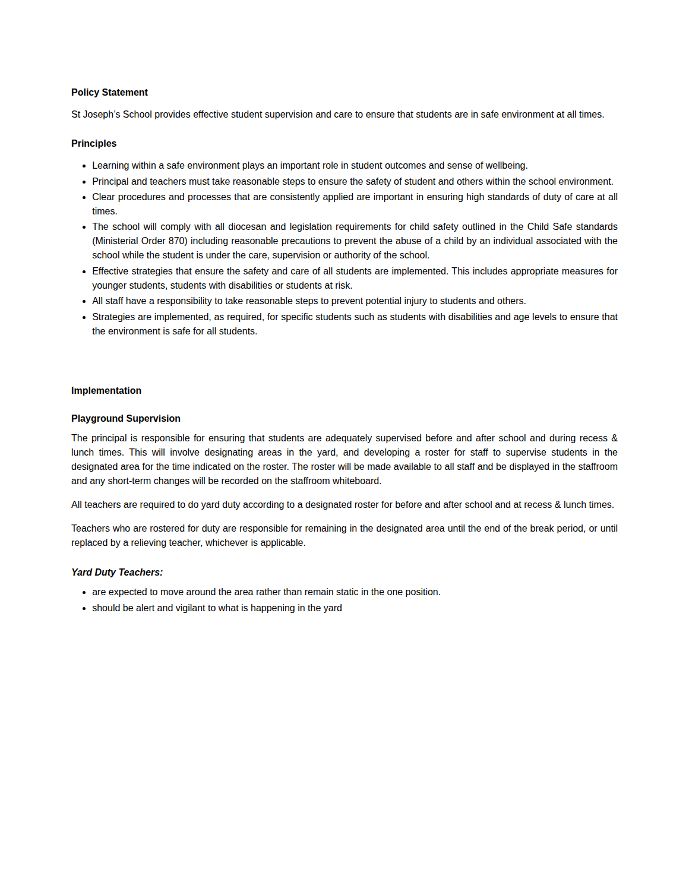Policy Statement
St Joseph’s School provides effective student supervision and care to ensure that students are in safe environment at all times.
Principles
Learning within a safe environment plays an important role in student outcomes and sense of wellbeing.
Principal and teachers must take reasonable steps to ensure the safety of student and others within the school environment.
Clear procedures and processes that are consistently applied are important in ensuring high standards of duty of care at all times.
The school will comply with all diocesan and legislation requirements for child safety outlined in the Child Safe standards (Ministerial Order 870) including reasonable precautions to prevent the abuse of a child by an individual associated with the school while the student is under the care, supervision or authority of the school.
Effective strategies that ensure the safety and care of all students are implemented. This includes appropriate measures for younger students, students with disabilities or students at risk.
All staff have a responsibility to take reasonable steps to prevent potential injury to students and others.
Strategies are implemented, as required, for specific students such as students with disabilities and age levels to ensure that the environment is safe for all students.
Implementation
Playground Supervision
The principal is responsible for ensuring that students are adequately supervised before and after school and during recess & lunch times. This will involve designating areas in the yard, and developing a roster for staff to supervise students in the designated area for the time indicated on the roster. The roster will be made available to all staff and be displayed in the staffroom and any short-term changes will be recorded on the staffroom whiteboard.
All teachers are required to do yard duty according to a designated roster for before and after school and at recess & lunch times.
Teachers who are rostered for duty are responsible for remaining in the designated area until the end of the break period, or until replaced by a relieving teacher, whichever is applicable.
Yard Duty Teachers:
are expected to move around the area rather than remain static in the one position.
should be alert and vigilant to what is happening in the yard